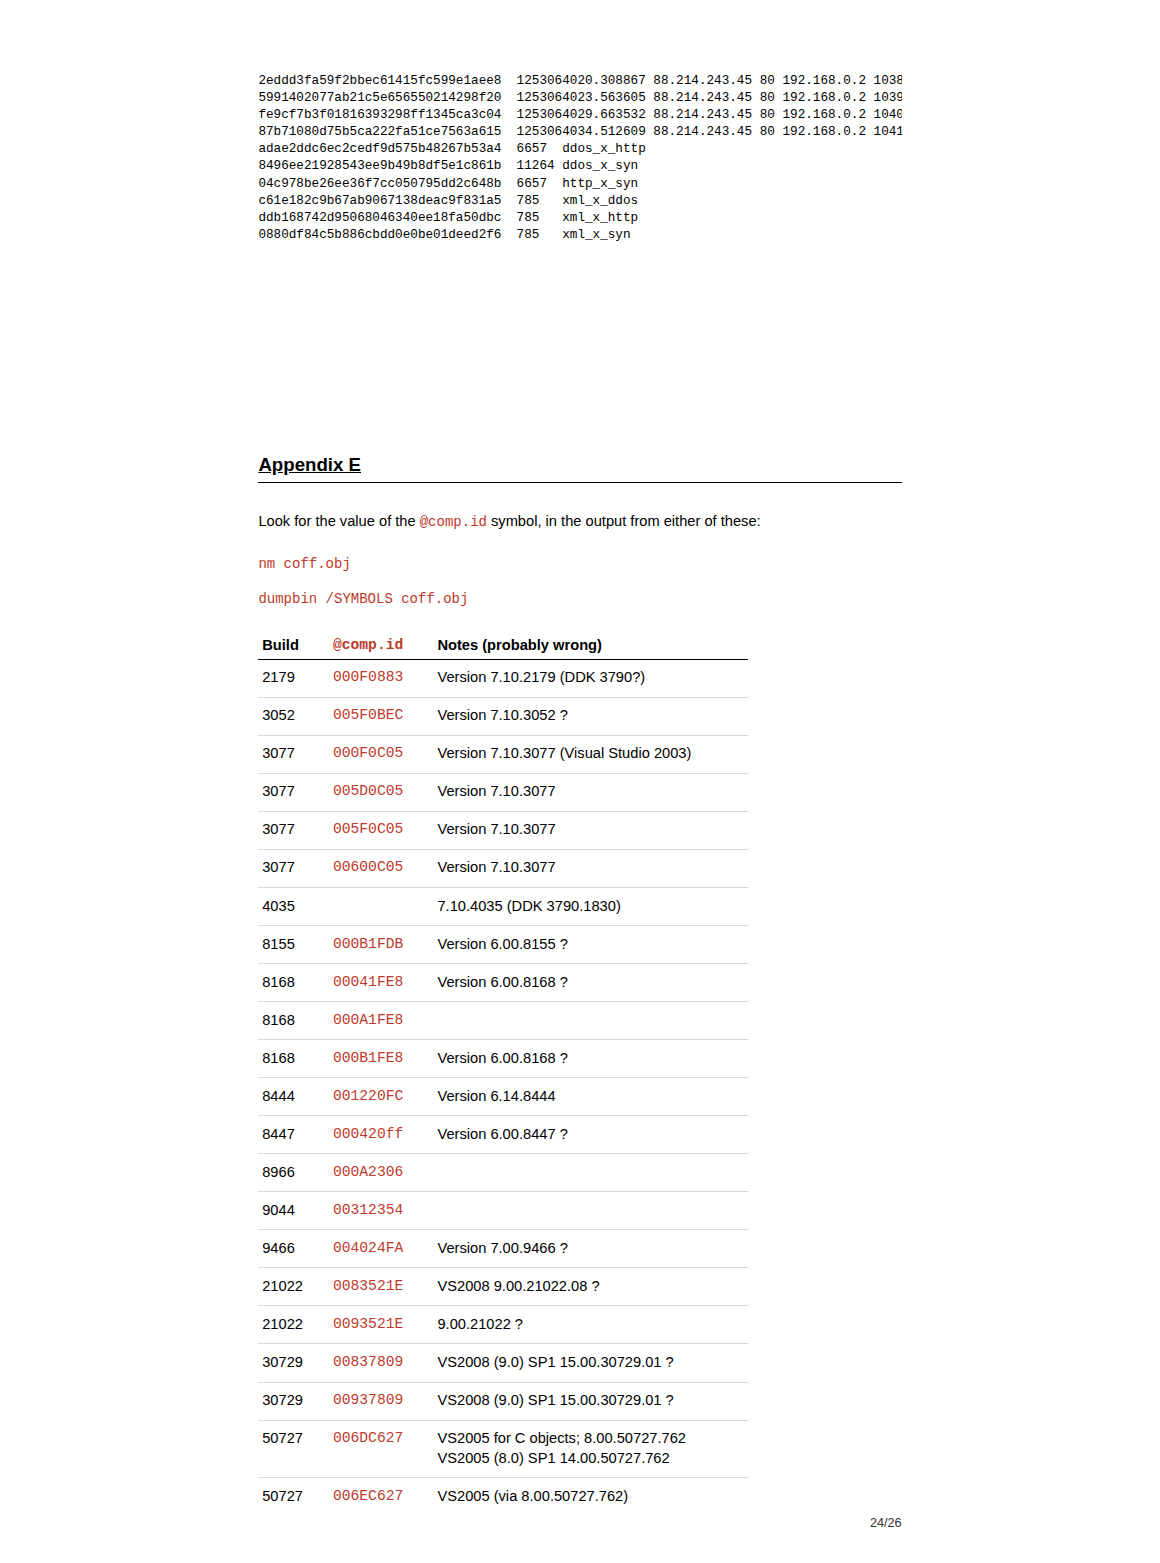2eddd3fa59f2bbec61415fc599e1aee8  1253064020.308867 88.214.243.45 80 192.168.0.2 1038 785 Decrypted Config File
5991402077ab21c5e656550214298f20  1253064023.563605 88.214.243.45 80 192.168.0.2 1039 11264 Decrypted "ddos" EXE
fe9cf7b3f01816393298ff1345ca3c04  1253064029.663532 88.214.243.45 80 192.168.0.2 1040 6657 Decrypted "http" EXE
87b71080d75b5ca222fa51ce7563a615  1253064034.512609 88.214.243.45 80 192.168.0.2 1041 16896 Decrypted "syn" EXE
adae2ddc6ec2cedf9d575b48267b53a4  6657  ddos_x_http
8496ee21928543ee9b49b8df5e1c861b  11264 ddos_x_syn
04c978be26ee36f7cc050795dd2c648b  6657  http_x_syn
c61e182c9b67ab9067138deac9f831a5  785   xml_x_ddos
ddb168742d95068046340ee18fa50dbc  785   xml_x_http
0880df84c5b886cbdd0e0be01deed2f6  785   xml_x_syn
Appendix E
Look for the value of the @comp.id symbol, in the output from either of these:
nm coff.obj
dumpbin /SYMBOLS coff.obj
| Build | @comp.id | Notes (probably wrong) |
| --- | --- | --- |
| 2179 | 000F0883 | Version 7.10.2179 (DDK 3790?) |
| 3052 | 005F0BEC | Version 7.10.3052 ? |
| 3077 | 000F0C05 | Version 7.10.3077 (Visual Studio 2003) |
| 3077 | 005D0C05 | Version 7.10.3077 |
| 3077 | 005F0C05 | Version 7.10.3077 |
| 3077 | 00600C05 | Version 7.10.3077 |
| 4035 | | 7.10.4035 (DDK 3790.1830) |
| 8155 | 000B1FDB | Version 6.00.8155 ? |
| 8168 | 00041FE8 | Version 6.00.8168 ? |
| 8168 | 000A1FE8 | |
| 8168 | 000B1FE8 | Version 6.00.8168 ? |
| 8444 | 001220FC | Version 6.14.8444 |
| 8447 | 000420ff | Version 6.00.8447 ? |
| 8966 | 000A2306 | |
| 9044 | 00312354 | |
| 9466 | 004024FA | Version 7.00.9466 ? |
| 21022 | 0083521E | VS2008 9.00.21022.08 ? |
| 21022 | 0093521E | 9.00.21022 ? |
| 30729 | 00837809 | VS2008 (9.0) SP1 15.00.30729.01 ? |
| 30729 | 00937809 | VS2008 (9.0) SP1 15.00.30729.01 ? |
| 50727 | 006DC627 | VS2005 for C objects; 8.00.50727.762 VS2005 (8.0) SP1 14.00.50727.762 |
| 50727 | 006EC627 | VS2005 (via 8.00.50727.762) |
24/26